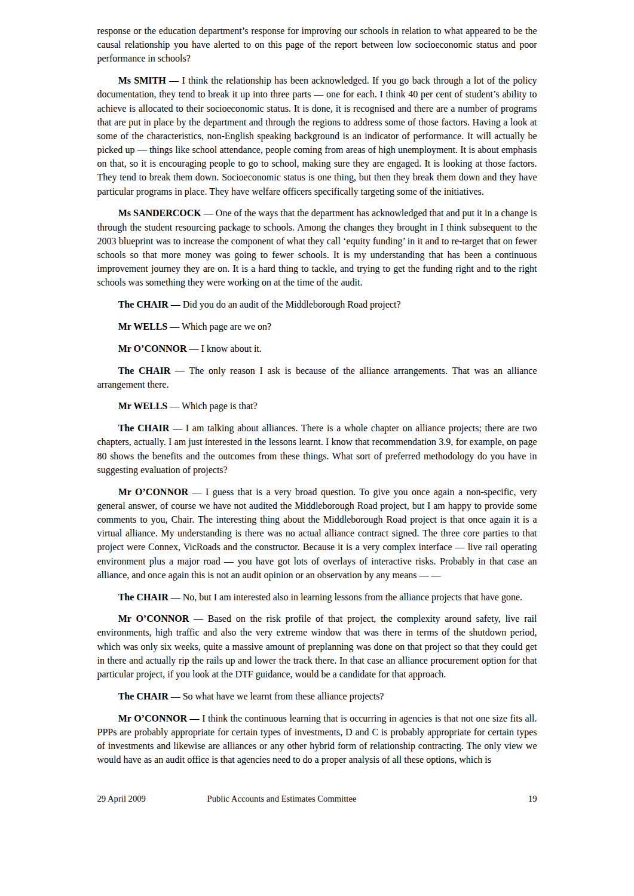response or the education department’s response for improving our schools in relation to what appeared to be the causal relationship you have alerted to on this page of the report between low socioeconomic status and poor performance in schools?
Ms SMITH — I think the relationship has been acknowledged. If you go back through a lot of the policy documentation, they tend to break it up into three parts — one for each. I think 40 per cent of student’s ability to achieve is allocated to their socioeconomic status. It is done, it is recognised and there are a number of programs that are put in place by the department and through the regions to address some of those factors. Having a look at some of the characteristics, non-English speaking background is an indicator of performance. It will actually be picked up — things like school attendance, people coming from areas of high unemployment. It is about emphasis on that, so it is encouraging people to go to school, making sure they are engaged. It is looking at those factors. They tend to break them down. Socioeconomic status is one thing, but then they break them down and they have particular programs in place. They have welfare officers specifically targeting some of the initiatives.
Ms SANDERCOCK — One of the ways that the department has acknowledged that and put it in a change is through the student resourcing package to schools. Among the changes they brought in I think subsequent to the 2003 blueprint was to increase the component of what they call ‘equity funding’ in it and to re-target that on fewer schools so that more money was going to fewer schools. It is my understanding that has been a continuous improvement journey they are on. It is a hard thing to tackle, and trying to get the funding right and to the right schools was something they were working on at the time of the audit.
The CHAIR — Did you do an audit of the Middleborough Road project?
Mr WELLS — Which page are we on?
Mr O’CONNOR — I know about it.
The CHAIR — The only reason I ask is because of the alliance arrangements. That was an alliance arrangement there.
Mr WELLS — Which page is that?
The CHAIR — I am talking about alliances. There is a whole chapter on alliance projects; there are two chapters, actually. I am just interested in the lessons learnt. I know that recommendation 3.9, for example, on page 80 shows the benefits and the outcomes from these things. What sort of preferred methodology do you have in suggesting evaluation of projects?
Mr O’CONNOR — I guess that is a very broad question. To give you once again a non-specific, very general answer, of course we have not audited the Middleborough Road project, but I am happy to provide some comments to you, Chair. The interesting thing about the Middleborough Road project is that once again it is a virtual alliance. My understanding is there was no actual alliance contract signed. The three core parties to that project were Connex, VicRoads and the constructor. Because it is a very complex interface — live rail operating environment plus a major road — you have got lots of overlays of interactive risks. Probably in that case an alliance, and once again this is not an audit opinion or an observation by any means — —
The CHAIR — No, but I am interested also in learning lessons from the alliance projects that have gone.
Mr O’CONNOR — Based on the risk profile of that project, the complexity around safety, live rail environments, high traffic and also the very extreme window that was there in terms of the shutdown period, which was only six weeks, quite a massive amount of preplanning was done on that project so that they could get in there and actually rip the rails up and lower the track there. In that case an alliance procurement option for that particular project, if you look at the DTF guidance, would be a candidate for that approach.
The CHAIR — So what have we learnt from these alliance projects?
Mr O’CONNOR — I think the continuous learning that is occurring in agencies is that not one size fits all. PPPs are probably appropriate for certain types of investments, D and C is probably appropriate for certain types of investments and likewise are alliances or any other hybrid form of relationship contracting. The only view we would have as an audit office is that agencies need to do a proper analysis of all these options, which is
| 29 April 2009 | Public Accounts and Estimates Committee | 19 |